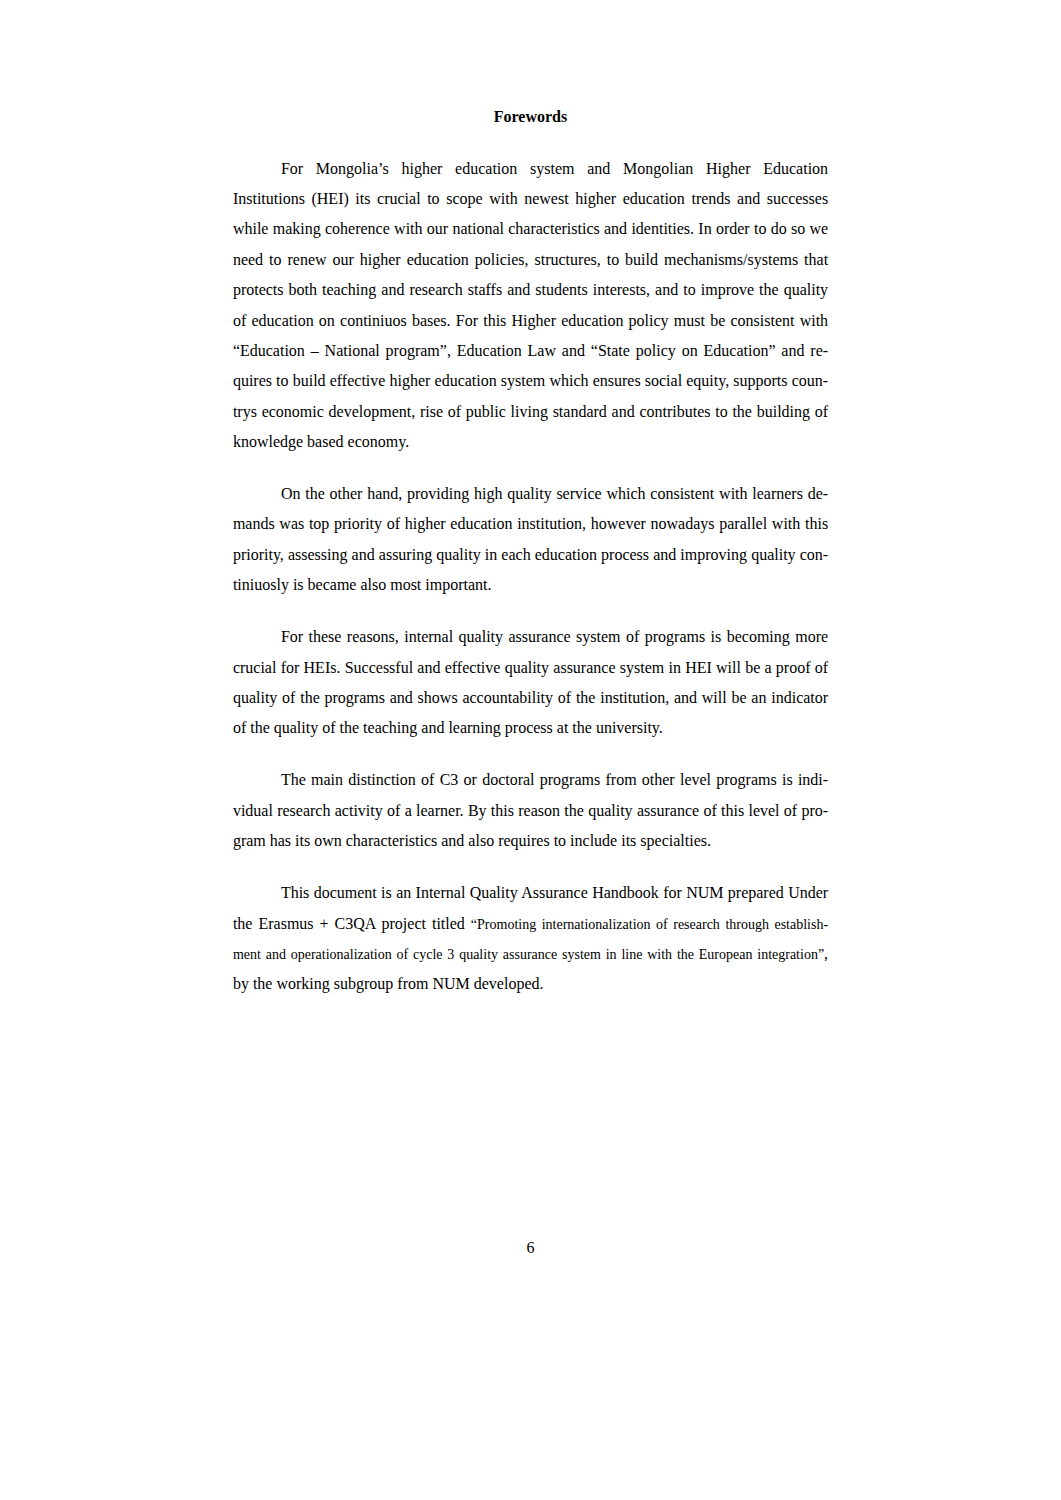Forewords
For Mongolia’s higher education system and Mongolian Higher Education Institutions (HEI) its crucial to scope with newest higher education trends and successes while making coherence with our national characteristics and identities. In order to do so we need to renew our higher education policies, structures, to build mechanisms/systems that protects both teaching and research staffs and students interests, and to improve the quality of education on continiuos bases. For this Higher education policy must be consistent with “Education – National program”, Education Law and “State policy on Education” and requires to build effective higher education system which ensures social equity, supports countrys economic development, rise of public living standard and contributes to the building of knowledge based economy.
On the other hand, providing high quality service which consistent with learners demands was top priority of higher education institution, however nowadays parallel with this priority, assessing and assuring quality in each education process and improving quality continiuosly is became also most important.
For these reasons, internal quality assurance system of programs is becoming more crucial for HEIs. Successful and effective quality assurance system in HEI will be a proof of quality of the programs and shows accountability of the institution, and will be an indicator of the quality of the teaching and learning process at the university.
The main distinction of C3 or doctoral programs from other level programs is individual research activity of a learner. By this reason the quality assurance of this level of program has its own characteristics and also requires to include its specialties.
This document is an Internal Quality Assurance Handbook for NUM prepared Under the Erasmus + C3QA project titled “Promoting internationalization of research through establishment and operationalization of cycle 3 quality assurance system in line with the European integration”, by the working subgroup from NUM developed.
6